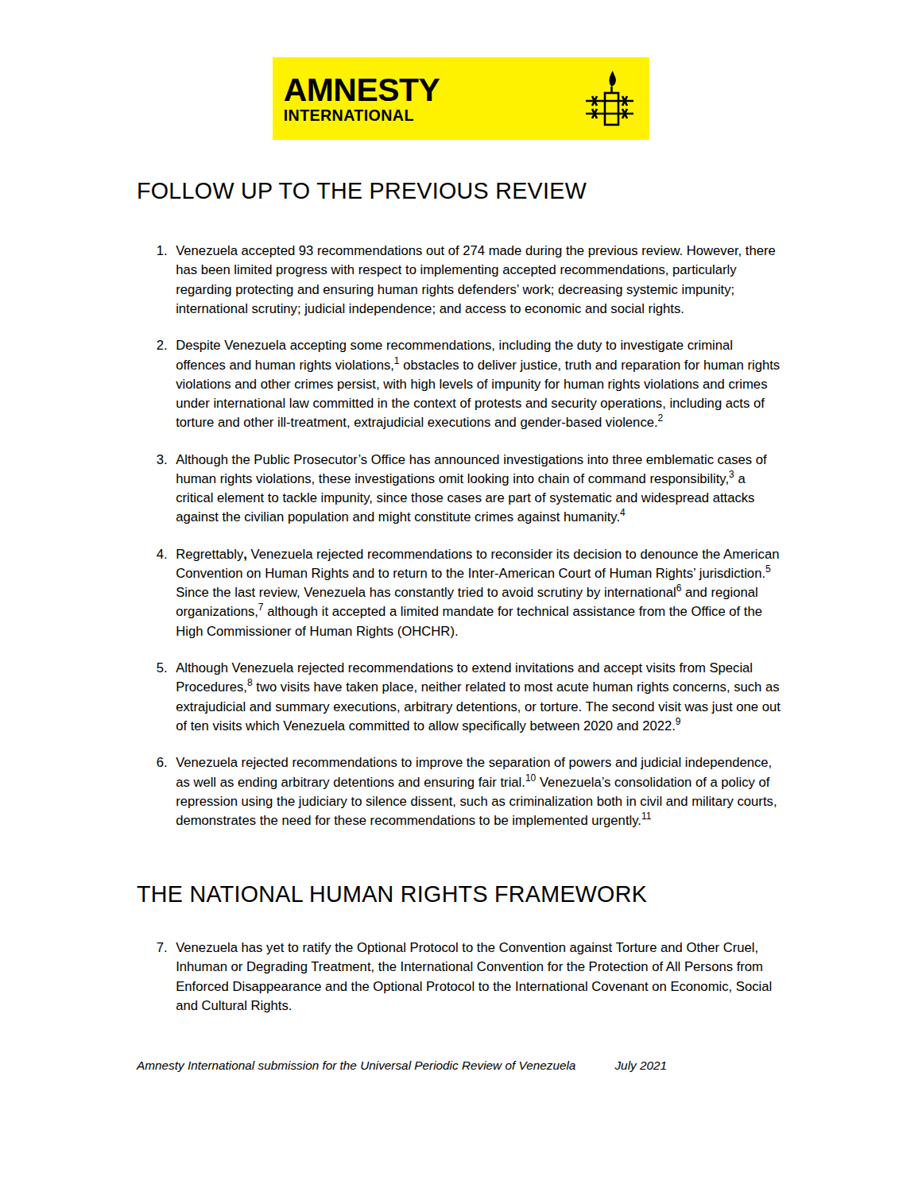AMNESTY INTERNATIONAL
FOLLOW UP TO THE PREVIOUS REVIEW
Venezuela accepted 93 recommendations out of 274 made during the previous review. However, there has been limited progress with respect to implementing accepted recommendations, particularly regarding protecting and ensuring human rights defenders’ work; decreasing systemic impunity; international scrutiny; judicial independence; and access to economic and social rights.
Despite Venezuela accepting some recommendations, including the duty to investigate criminal offences and human rights violations,1 obstacles to deliver justice, truth and reparation for human rights violations and other crimes persist, with high levels of impunity for human rights violations and crimes under international law committed in the context of protests and security operations, including acts of torture and other ill-treatment, extrajudicial executions and gender-based violence.2
Although the Public Prosecutor’s Office has announced investigations into three emblematic cases of human rights violations, these investigations omit looking into chain of command responsibility,3 a critical element to tackle impunity, since those cases are part of systematic and widespread attacks against the civilian population and might constitute crimes against humanity.4
Regrettably, Venezuela rejected recommendations to reconsider its decision to denounce the American Convention on Human Rights and to return to the Inter-American Court of Human Rights’ jurisdiction.5 Since the last review, Venezuela has constantly tried to avoid scrutiny by international6 and regional organizations,7 although it accepted a limited mandate for technical assistance from the Office of the High Commissioner of Human Rights (OHCHR).
Although Venezuela rejected recommendations to extend invitations and accept visits from Special Procedures,8 two visits have taken place, neither related to most acute human rights concerns, such as extrajudicial and summary executions, arbitrary detentions, or torture. The second visit was just one out of ten visits which Venezuela committed to allow specifically between 2020 and 2022.9
Venezuela rejected recommendations to improve the separation of powers and judicial independence, as well as ending arbitrary detentions and ensuring fair trial.10 Venezuela’s consolidation of a policy of repression using the judiciary to silence dissent, such as criminalization both in civil and military courts, demonstrates the need for these recommendations to be implemented urgently.11
THE NATIONAL HUMAN RIGHTS FRAMEWORK
Venezuela has yet to ratify the Optional Protocol to the Convention against Torture and Other Cruel, Inhuman or Degrading Treatment, the International Convention for the Protection of All Persons from Enforced Disappearance and the Optional Protocol to the International Covenant on Economic, Social and Cultural Rights.
Amnesty International submission for the Universal Periodic Review of Venezuela July 2021